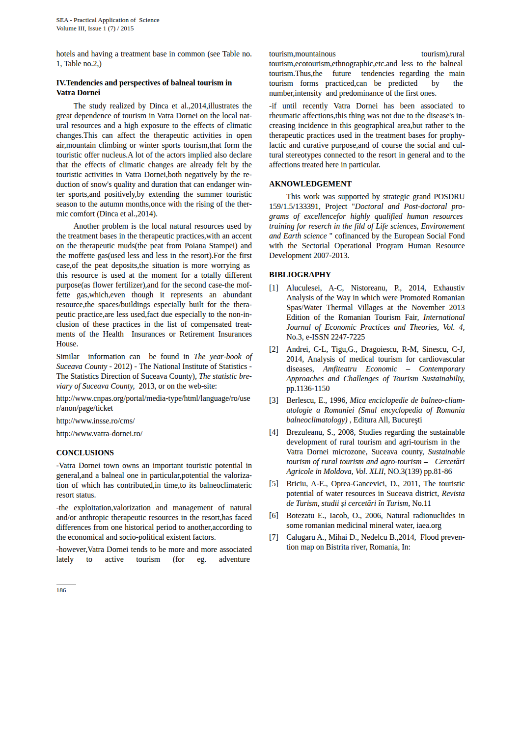SEA - Practical Application of Science
Volume III, Issue 1 (7) / 2015
hotels and having a treatment base in common (see Table no. 1, Table no.2,)
IV.Tendencies and perspectives of balneal tourism in Vatra Dornei
The study realized by Dinca et al.,2014,illustrates the great dependence of tourism in Vatra Dornei on the local natural resources and a high exposure to the effects of climatic changes.This can affect the therapeutic activities in open air,mountain climbing or winter sports tourism,that form the touristic offer nucleus.A lot of the actors implied also declare that the effects of climatic changes are already felt by the touristic activities in Vatra Dornei,both negatively by the reduction of snow's quality and duration that can endanger winter sports,and positively,by extending the summer touristic season to the autumn months,once with the rising of the thermic comfort (Dinca et al.,2014).
Another problem is the local natural resources used by the treatment bases in the therapeutic practices,with an accent on the therapeutic muds(the peat from Poiana Stampei) and the moffette gas(used less and less in the resort).For the first case,of the peat deposits,the situation is more worrying as this resource is used at the moment for a totally different purpose(as flower fertilizer),and for the second case-the moffette gas,which,even though it represents an abundant resource,the spaces/buildings especially built for the therapeutic practice,are less used,fact due especially to the non-inclusion of these practices in the list of compensated treatments of the Health Insurances or Retirement Insurances House.
Similar information can be found in The year-book of Suceava County - 2012) - The National Institute of Statistics - The Statistics Direction of Suceava County), The statistic breviary of Suceava County, 2013, or on the web-site:
http://www.cnpas.org/portal/media-type/html/language/ro/user/anon/page/ticket
http://www.insse.ro/cms/
http://www.vatra-dornei.ro/
CONCLUSIONS
-Vatra Dornei town owns an important touristic potential in general,and a balneal one in particular,potential the valorization of which has contributed,in time,to its balneoclimateric resort status.
-the exploitation,valorization and management of natural and/or anthropic therapeutic resources in the resort,has faced differences from one historical period to another,according to the economical and socio-political existent factors.
-however,Vatra Dornei tends to be more and more associated lately to active tourism (for eg. adventure tourism,mountainous tourism),rural tourism,ecotourism,ethnographic,etc.and less to the balneal tourism.Thus,the future tendencies regarding the main tourism forms practiced,can be predicted by the number,intensity and predominance of the first ones.
-if until recently Vatra Dornei has been associated to rheumatic affections,this thing was not due to the disease's increasing incidence in this geographical area,but rather to the therapeutic practices used in the treatment bases for prophylactic and curative purpose,and of course the social and cultural stereotypes connected to the resort in general and to the affections treated here in particular.
AKNOWLEDGEMENT
This work was supported by strategic grand POSDRU 159/1.5/133391, Project "Doctoral and Post-doctoral programs of excellencefor highly qualified human resources training for reserch in the fild of Life sciences, Environement and Earth science " cofinanced by the European Social Fond with the Sectorial Operational Program Human Resource Development 2007-2013.
BIBLIOGRAPHY
[1] Aluculesei, A-C, Nistoreanu, P., 2014, Exhaustiv Analysis of the Way in which were Promoted Romanian Spas/Water Thermal Villages at the November 2013 Edition of the Romanian Tourism Fair, International Journal of Economic Practices and Theories, Vol. 4, No.3, e-ISSN 2247-7225
[2] Andrei, C-L, Tigu,G., Dragoiescu, R-M, Sinescu, C-J, 2014, Analysis of medical tourism for cardiovascular diseases, Amfiteatru Economic – Contemporary Approaches and Challenges of Tourism Sustainabiliy, pp.1136-1150
[3] Berlescu, E., 1996, Mica enciclopedie de balneo-cliamatologie a Romaniei (Smal encyclopedia of Romania balneoclimatology) , Editura All, Bucureşti
[4] Brezuleanu, S., 2008, Studies regarding the sustainable development of rural tourism and agri-tourism in the Vatra Dornei microzone, Suceava county, Sustainable tourism of rural tourism and agro-tourism – Cercetări Agricole in Moldova, Vol. XLII, NO.3(139) pp.81-86
[5] Briciu, A-E., Oprea-Gancevici, D., 2011, The touristic potential of water resources in Suceava district, Revista de Turism, studii și cercetări în Turism, No.11
[6] Botezatu E., Iacob, O., 2006, Natural radionuclides in some romanian medicinal mineral water, iaea.org
[7] Calugaru A., Mihai D., Nedelcu B.,2014, Flood prevention map on Bistrita river, Romania, In:
186